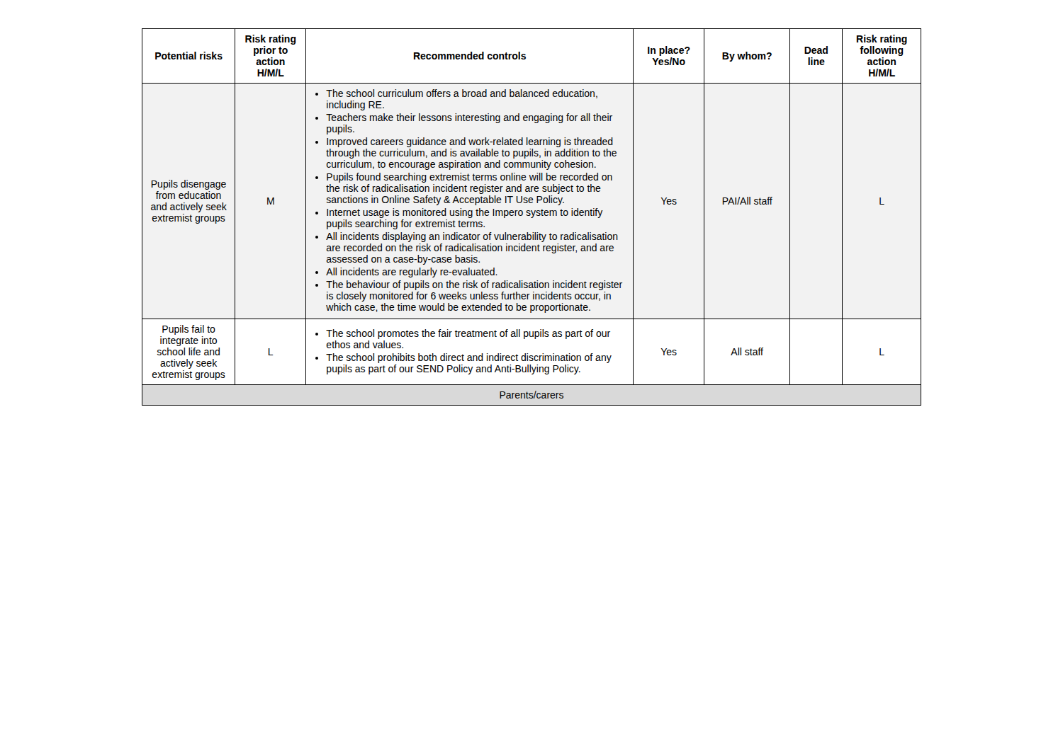| Potential risks | Risk rating prior to action H/M/L | Recommended controls | In place? Yes/No | By whom? | Dead line | Risk rating following action H/M/L |
| --- | --- | --- | --- | --- | --- | --- |
| Pupils disengage from education and actively seek extremist groups | M | The school curriculum offers a broad and balanced education, including RE. Teachers make their lessons interesting and engaging for all their pupils. Improved careers guidance and work-related learning is threaded through the curriculum, and is available to pupils, in addition to the curriculum, to encourage aspiration and community cohesion. Pupils found searching extremist terms online will be recorded on the risk of radicalisation incident register and are subject to the sanctions in Online Safety & Acceptable IT Use Policy. Internet usage is monitored using the Impero system to identify pupils searching for extremist terms. All incidents displaying an indicator of vulnerability to radicalisation are recorded on the risk of radicalisation incident register, and are assessed on a case-by-case basis. All incidents are regularly re-evaluated. The behaviour of pupils on the risk of radicalisation incident register is closely monitored for 6 weeks unless further incidents occur, in which case, the time would be extended to be proportionate. | Yes | PAI/All staff | | L |
| Pupils fail to integrate into school life and actively seek extremist groups | L | The school promotes the fair treatment of all pupils as part of our ethos and values. The school prohibits both direct and indirect discrimination of any pupils as part of our SEND Policy and Anti-Bullying Policy. | Yes | All staff | | L |
| Parents/carers |